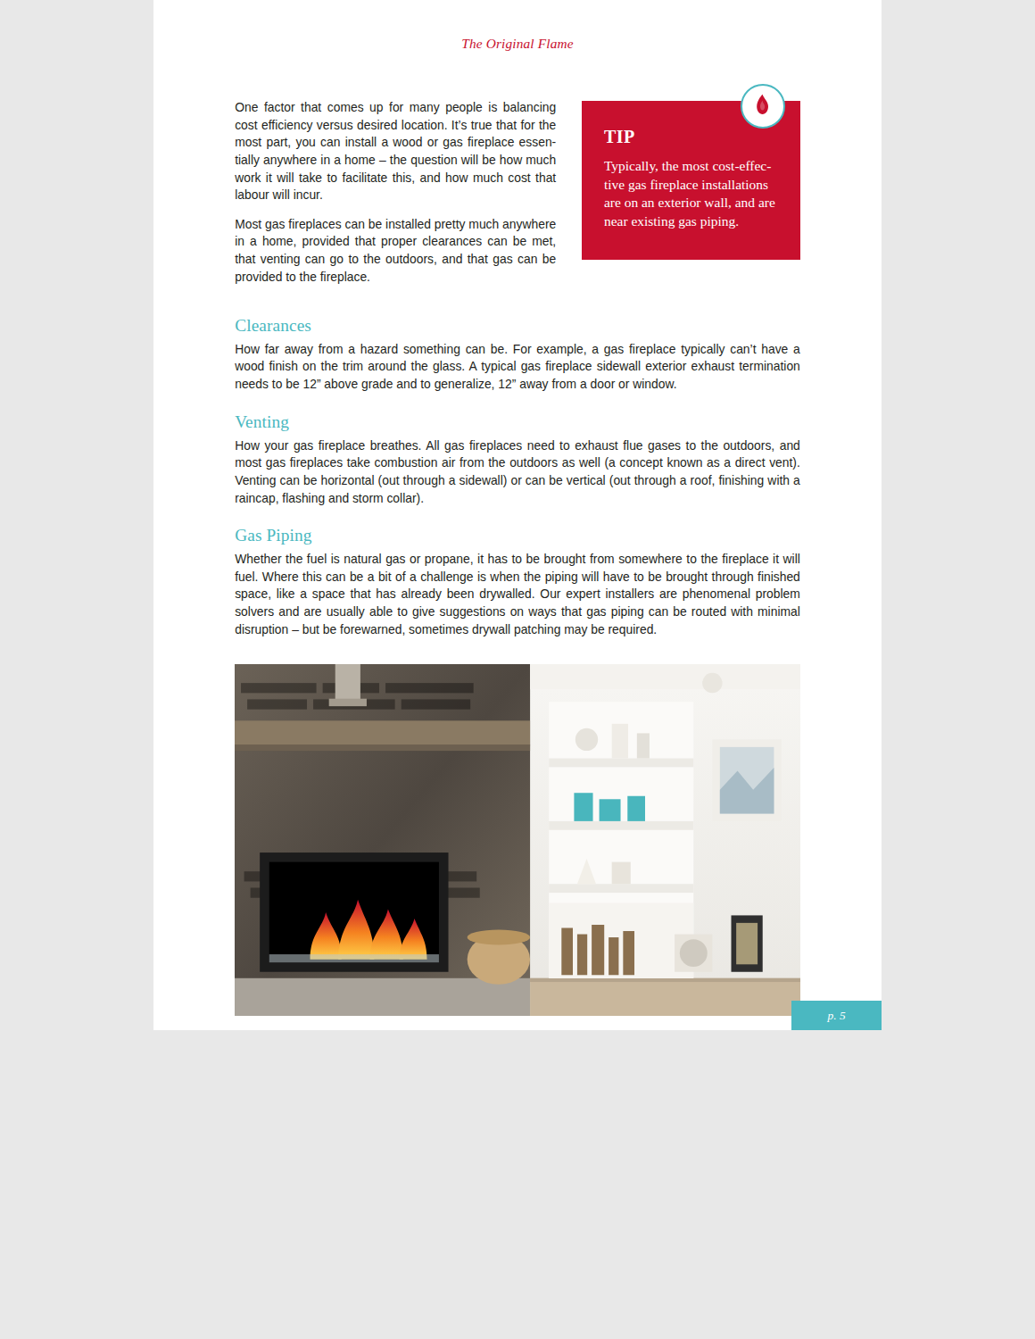The Original Flame
One factor that comes up for many people is balancing cost efficiency versus desired location. It’s true that for the most part, you can install a wood or gas fireplace essentially anywhere in a home – the question will be how much work it will take to facilitate this, and how much cost that labour will incur.
Most gas fireplaces can be installed pretty much anywhere in a home, provided that proper clearances can be met, that venting can go to the outdoors, and that gas can be provided to the fireplace.
TIP
Typically, the most cost-effective gas fireplace installations are on an exterior wall, and are near existing gas piping.
Clearances
How far away from a hazard something can be. For example, a gas fireplace typically can’t have a wood finish on the trim around the glass. A typical gas fireplace sidewall exterior exhaust termination needs to be 12” above grade and to generalize, 12” away from a door or window.
Venting
How your gas fireplace breathes. All gas fireplaces need to exhaust flue gases to the outdoors, and most gas fireplaces take combustion air from the outdoors as well (a concept known as a direct vent). Venting can be horizontal (out through a sidewall) or can be vertical (out through a roof, finishing with a raincap, flashing and storm collar).
Gas Piping
Whether the fuel is natural gas or propane, it has to be brought from somewhere to the fireplace it will fuel. Where this can be a bit of a challenge is when the piping will have to be brought through finished space, like a space that has already been drywalled. Our expert installers are phenomenal problem solvers and are usually able to give suggestions on ways that gas piping can be routed with minimal disruption – but be forewarned, sometimes drywall patching may be required.
p. 5